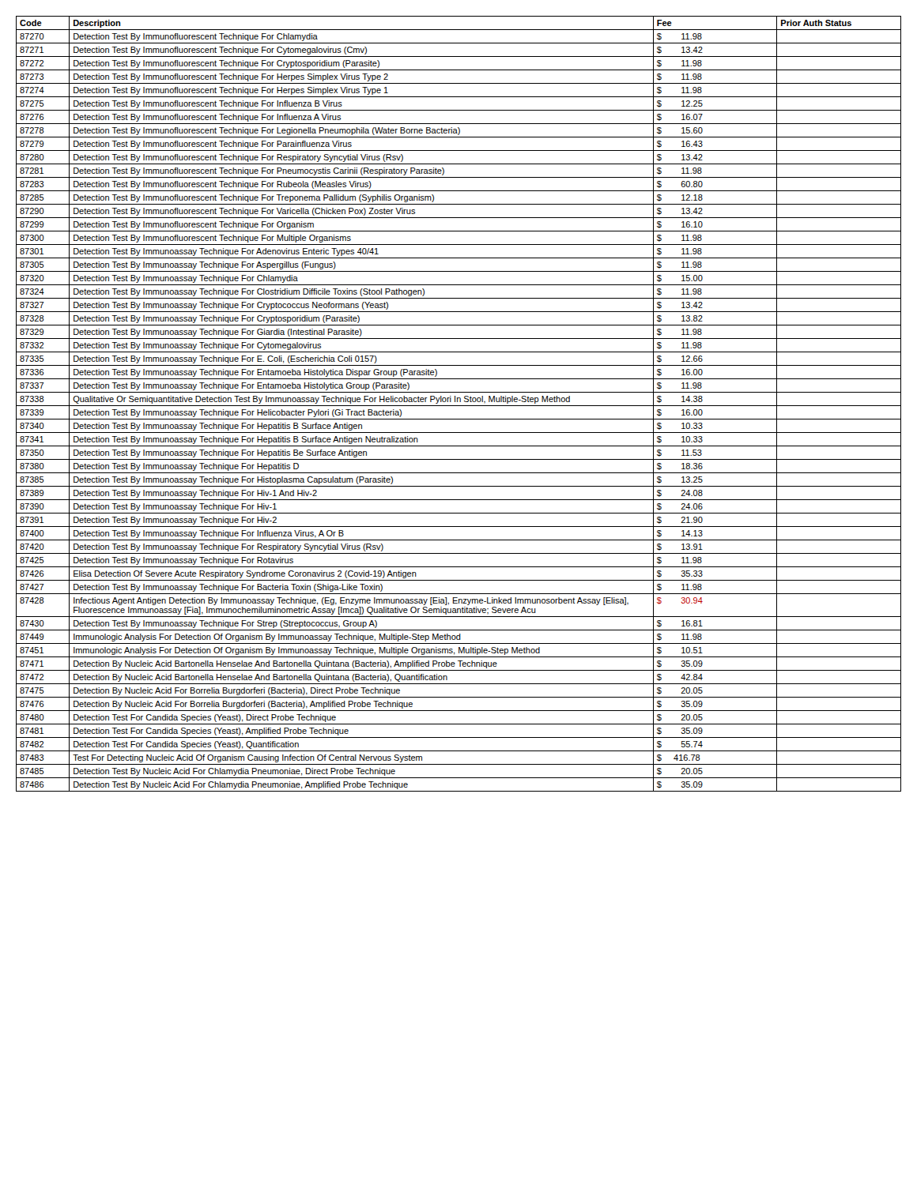| Code | Description | Fee | Prior Auth Status |
| --- | --- | --- | --- |
| 87270 | Detection Test By Immunofluorescent Technique For Chlamydia | $ 11.98 | |
| 87271 | Detection Test By Immunofluorescent Technique For Cytomegalovirus (Cmv) | $ 13.42 | |
| 87272 | Detection Test By Immunofluorescent Technique For Cryptosporidium (Parasite) | $ 11.98 | |
| 87273 | Detection Test By Immunofluorescent Technique For Herpes Simplex Virus Type 2 | $ 11.98 | |
| 87274 | Detection Test By Immunofluorescent Technique For Herpes Simplex Virus Type 1 | $ 11.98 | |
| 87275 | Detection Test By Immunofluorescent Technique For Influenza B Virus | $ 12.25 | |
| 87276 | Detection Test By Immunofluorescent Technique For Influenza A Virus | $ 16.07 | |
| 87278 | Detection Test By Immunofluorescent Technique For Legionella Pneumophila (Water Borne Bacteria) | $ 15.60 | |
| 87279 | Detection Test By Immunofluorescent Technique For Parainfluenza Virus | $ 16.43 | |
| 87280 | Detection Test By Immunofluorescent Technique For Respiratory Syncytial Virus (Rsv) | $ 13.42 | |
| 87281 | Detection Test By Immunofluorescent Technique For Pneumocystis Carinii (Respiratory Parasite) | $ 11.98 | |
| 87283 | Detection Test By Immunofluorescent Technique For Rubeola (Measles Virus) | $ 60.80 | |
| 87285 | Detection Test By Immunofluorescent Technique For Treponema Pallidum (Syphilis Organism) | $ 12.18 | |
| 87290 | Detection Test By Immunofluorescent Technique For Varicella (Chicken Pox) Zoster Virus | $ 13.42 | |
| 87299 | Detection Test By Immunofluorescent Technique For Organism | $ 16.10 | |
| 87300 | Detection Test By Immunofluorescent Technique For Multiple Organisms | $ 11.98 | |
| 87301 | Detection Test By Immunoassay Technique For Adenovirus Enteric Types 40/41 | $ 11.98 | |
| 87305 | Detection Test By Immunoassay Technique For Aspergillus (Fungus) | $ 11.98 | |
| 87320 | Detection Test By Immunoassay Technique For Chlamydia | $ 15.00 | |
| 87324 | Detection Test By Immunoassay Technique For Clostridium Difficile Toxins (Stool Pathogen) | $ 11.98 | |
| 87327 | Detection Test By Immunoassay Technique For Cryptococcus Neoformans (Yeast) | $ 13.42 | |
| 87328 | Detection Test By Immunoassay Technique For Cryptosporidium (Parasite) | $ 13.82 | |
| 87329 | Detection Test By Immunoassay Technique For Giardia (Intestinal Parasite) | $ 11.98 | |
| 87332 | Detection Test By Immunoassay Technique For Cytomegalovirus | $ 11.98 | |
| 87335 | Detection Test By Immunoassay Technique For E. Coli, (Escherichia Coli 0157) | $ 12.66 | |
| 87336 | Detection Test By Immunoassay Technique For Entamoeba Histolytica Dispar Group (Parasite) | $ 16.00 | |
| 87337 | Detection Test By Immunoassay Technique For Entamoeba Histolytica Group (Parasite) | $ 11.98 | |
| 87338 | Qualitative Or Semiquantitative Detection Test By Immunoassay Technique For Helicobacter Pylori In Stool, Multiple-Step Method | $ 14.38 | |
| 87339 | Detection Test By Immunoassay Technique For Helicobacter Pylori (Gi Tract Bacteria) | $ 16.00 | |
| 87340 | Detection Test By Immunoassay Technique For Hepatitis B Surface Antigen | $ 10.33 | |
| 87341 | Detection Test By Immunoassay Technique For Hepatitis B Surface Antigen Neutralization | $ 10.33 | |
| 87350 | Detection Test By Immunoassay Technique For Hepatitis Be Surface Antigen | $ 11.53 | |
| 87380 | Detection Test By Immunoassay Technique For Hepatitis D | $ 18.36 | |
| 87385 | Detection Test By Immunoassay Technique For Histoplasma Capsulatum (Parasite) | $ 13.25 | |
| 87389 | Detection Test By Immunoassay Technique For Hiv-1 And Hiv-2 | $ 24.08 | |
| 87390 | Detection Test By Immunoassay Technique For Hiv-1 | $ 24.06 | |
| 87391 | Detection Test By Immunoassay Technique For Hiv-2 | $ 21.90 | |
| 87400 | Detection Test By Immunoassay Technique For Influenza Virus, A Or B | $ 14.13 | |
| 87420 | Detection Test By Immunoassay Technique For Respiratory Syncytial Virus (Rsv) | $ 13.91 | |
| 87425 | Detection Test By Immunoassay Technique For Rotavirus | $ 11.98 | |
| 87426 | Elisa Detection Of Severe Acute Respiratory Syndrome Coronavirus 2 (Covid-19) Antigen | $ 35.33 | |
| 87427 | Detection Test By Immunoassay Technique For Bacteria Toxin (Shiga-Like Toxin) | $ 11.98 | |
| 87428 | Infectious Agent Antigen Detection By Immunoassay Technique, (Eg, Enzyme Immunoassay [Eia], Enzyme-Linked Immunosorbent Assay [Elisa], Fluorescence Immunoassay [Fia], Immunochemiluminometric Assay [Imca]) Qualitative Or Semiquantitative; Severe Acu | $ 30.94 | |
| 87430 | Detection Test By Immunoassay Technique For Strep (Streptococcus, Group A) | $ 16.81 | |
| 87449 | Immunologic Analysis For Detection Of Organism By Immunoassay Technique, Multiple-Step Method | $ 11.98 | |
| 87451 | Immunologic Analysis For Detection Of Organism By Immunoassay Technique, Multiple Organisms, Multiple-Step Method | $ 10.51 | |
| 87471 | Detection By Nucleic Acid Bartonella Henselae And Bartonella Quintana (Bacteria), Amplified Probe Technique | $ 35.09 | |
| 87472 | Detection By Nucleic Acid Bartonella Henselae And Bartonella Quintana (Bacteria), Quantification | $ 42.84 | |
| 87475 | Detection By Nucleic Acid For Borrelia Burgdorferi (Bacteria), Direct Probe Technique | $ 20.05 | |
| 87476 | Detection By Nucleic Acid For Borrelia Burgdorferi (Bacteria), Amplified Probe Technique | $ 35.09 | |
| 87480 | Detection Test For Candida Species (Yeast), Direct Probe Technique | $ 20.05 | |
| 87481 | Detection Test For Candida Species (Yeast), Amplified Probe Technique | $ 35.09 | |
| 87482 | Detection Test For Candida Species (Yeast), Quantification | $ 55.74 | |
| 87483 | Test For Detecting Nucleic Acid Of Organism Causing Infection Of Central Nervous System | $ 416.78 | |
| 87485 | Detection Test By Nucleic Acid For Chlamydia Pneumoniae, Direct Probe Technique | $ 20.05 | |
| 87486 | Detection Test By Nucleic Acid For Chlamydia Pneumoniae, Amplified Probe Technique | $ 35.09 | |